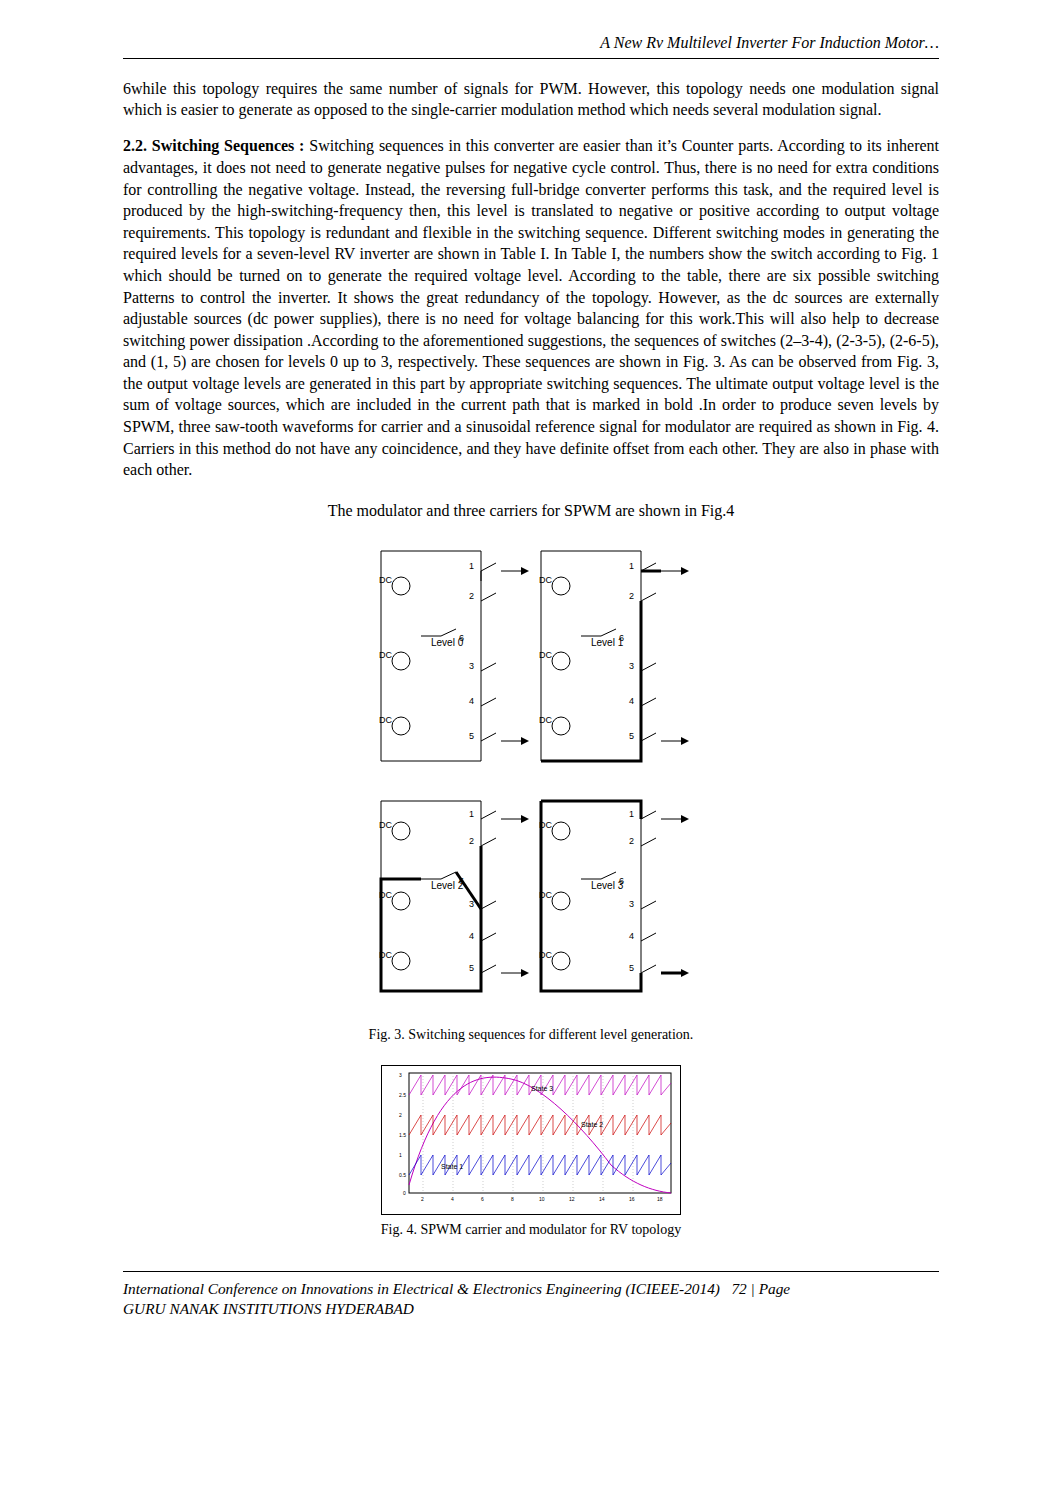A New Rv Multilevel Inverter For Induction Motor…
6while this topology requires the same number of signals for PWM. However, this topology needs one modulation signal which is easier to generate as opposed to the single-carrier modulation method which needs several modulation signal.
2.2. Switching Sequences : Switching sequences in this converter are easier than it’s Counter parts. According to its inherent advantages, it does not need to generate negative pulses for negative cycle control. Thus, there is no need for extra conditions for controlling the negative voltage. Instead, the reversing full-bridge converter performs this task, and the required level is produced by the high-switching-frequency then, this level is translated to negative or positive according to output voltage requirements. This topology is redundant and flexible in the switching sequence. Different switching modes in generating the required levels for a seven-level RV inverter are shown in Table I. In Table I, the numbers show the switch according to Fig. 1 which should be turned on to generate the required voltage level. According to the table, there are six possible switching Patterns to control the inverter. It shows the great redundancy of the topology. However, as the dc sources are externally adjustable sources (dc power supplies), there is no need for voltage balancing for this work.This will also help to decrease switching power dissipation .According to the aforementioned suggestions, the sequences of switches (2–3-4), (2-3-5), (2-6-5), and (1, 5) are chosen for levels 0 up to 3, respectively. These sequences are shown in Fig. 3. As can be observed from Fig. 3, the output voltage levels are generated in this part by appropriate switching sequences. The ultimate output voltage level is the sum of voltage sources, which are included in the current path that is marked in bold .In order to produce seven levels by SPWM, three saw-tooth waveforms for carrier and a sinusoidal reference signal for modulator are required as shown in Fig. 4. Carriers in this method do not have any coincidence, and they have definite offset from each other. They are also in phase with each other.
The modulator and three carriers for SPWM are shown in Fig.4
DC DC DC 1 2 3 4 5 6 Level 0 DC DC DC 1 2 3 4 5 6 Level 1 DC DC DC 1 2 3 4 5 6 Level 2 DC DC DC 1 2 3 4 5 6 Level 3
Fig. 3. Switching sequences for different level generation.
3 2.5 2 1.5 1 0.5 0 2 4 6 8 10 12 14 16 18 State 3 State 2 State 1
Fig. 4. SPWM carrier and modulator for RV topology
International Conference on Innovations in Electrical & Electronics Engineering (ICIEEE-2014) 72 | Page
GURU NANAK INSTITUTIONS HYDERABAD